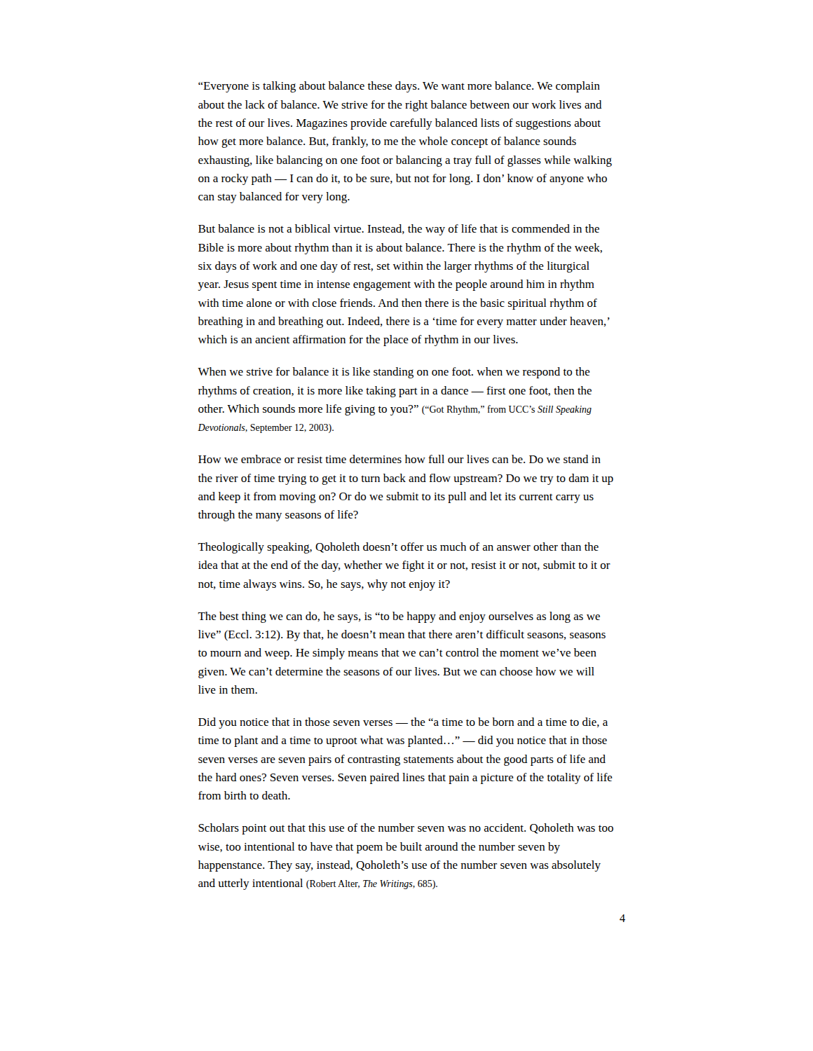“Everyone is talking about balance these days. We want more balance. We complain about the lack of balance. We strive for the right balance between our work lives and the rest of our lives. Magazines provide carefully balanced lists of suggestions about how get more balance. But, frankly, to me the whole concept of balance sounds exhausting, like balancing on one foot or balancing a tray full of glasses while walking on a rocky path — I can do it, to be sure, but not for long. I don’ know of anyone who can stay balanced for very long.
But balance is not a biblical virtue. Instead, the way of life that is commended in the Bible is more about rhythm than it is about balance. There is the rhythm of the week, six days of work and one day of rest, set within the larger rhythms of the liturgical year. Jesus spent time in intense engagement with the people around him in rhythm with time alone or with close friends. And then there is the basic spiritual rhythm of breathing in and breathing out. Indeed, there is a ‘time for every matter under heaven,’ which is an ancient affirmation for the place of rhythm in our lives.
When we strive for balance it is like standing on one foot. when we respond to the rhythms of creation, it is more like taking part in a dance — first one foot, then the other. Which sounds more life giving to you?” (“Got Rhythm,” from UCC’s Still Speaking Devotionals, September 12, 2003).
How we embrace or resist time determines how full our lives can be. Do we stand in the river of time trying to get it to turn back and flow upstream? Do we try to dam it up and keep it from moving on? Or do we submit to its pull and let its current carry us through the many seasons of life?
Theologically speaking, Qoholeth doesn’t offer us much of an answer other than the idea that at the end of the day, whether we fight it or not, resist it or not, submit to it or not, time always wins. So, he says, why not enjoy it?
The best thing we can do, he says, is “to be happy and enjoy ourselves as long as we live” (Eccl. 3:12). By that, he doesn’t mean that there aren’t difficult seasons, seasons to mourn and weep. He simply means that we can’t control the moment we’ve been given. We can’t determine the seasons of our lives. But we can choose how we will live in them.
Did you notice that in those seven verses — the “a time to be born and a time to die, a time to plant and a time to uproot what was planted…” — did you notice that in those seven verses are seven pairs of contrasting statements about the good parts of life and the hard ones? Seven verses. Seven paired lines that pain a picture of the totality of life from birth to death.
Scholars point out that this use of the number seven was no accident. Qoholeth was too wise, too intentional to have that poem be built around the number seven by happenstance. They say, instead, Qoholeth’s use of the number seven was absolutely and utterly intentional (Robert Alter, The Writings, 685).
4